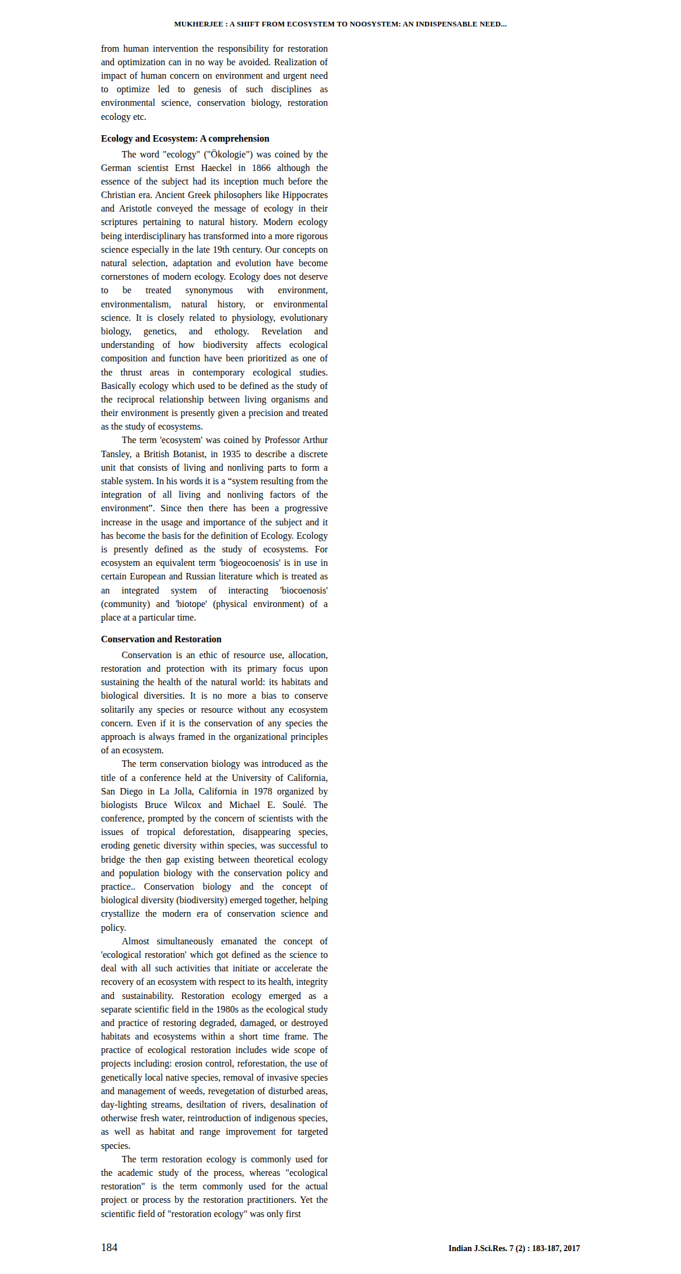Mukherjee : A Shift from Ecosystem to Noosystem: An Indispensable Need...
from human intervention the responsibility for restoration and optimization can in no way be avoided. Realization of impact of human concern on environment and urgent need to optimize led to genesis of such disciplines as environmental science, conservation biology, restoration ecology etc.
Ecology and Ecosystem: A comprehension
The word "ecology" ("Ökologie") was coined by the German scientist Ernst Haeckel in 1866 although the essence of the subject had its inception much before the Christian era. Ancient Greek philosophers like Hippocrates and Aristotle conveyed the message of ecology in their scriptures pertaining to natural history. Modern ecology being interdisciplinary has transformed into a more rigorous science especially in the late 19th century. Our concepts on natural selection, adaptation and evolution have become cornerstones of modern ecology. Ecology does not deserve to be treated synonymous with environment, environmentalism, natural history, or environmental science. It is closely related to physiology, evolutionary biology, genetics, and ethology. Revelation and understanding of how biodiversity affects ecological composition and function have been prioritized as one of the thrust areas in contemporary ecological studies. Basically ecology which used to be defined as the study of the reciprocal relationship between living organisms and their environment is presently given a precision and treated as the study of ecosystems.
The term 'ecosystem' was coined by Professor Arthur Tansley, a British Botanist, in 1935 to describe a discrete unit that consists of living and nonliving parts to form a stable system. In his words it is a “system resulting from the integration of all living and nonliving factors of the environment”. Since then there has been a progressive increase in the usage and importance of the subject and it has become the basis for the definition of Ecology. Ecology is presently defined as the study of ecosystems. For ecosystem an equivalent term 'biogeocoenosis' is in use in certain European and Russian literature which is treated as an integrated system of interacting 'biocoenosis' (community) and 'biotope' (physical environment) of a place at a particular time.
Conservation and Restoration
Conservation is an ethic of resource use, allocation, restoration and protection with its primary focus upon sustaining the health of the natural world: its habitats and biological diversities. It is no more a bias to conserve solitarily any species or resource without any ecosystem concern. Even if it is the conservation of any species the approach is always framed in the organizational principles of an ecosystem.
The term conservation biology was introduced as the title of a conference held at the University of California, San Diego in La Jolla, California in 1978 organized by biologists Bruce Wilcox and Michael E. Soulé. The conference, prompted by the concern of scientists with the issues of tropical deforestation, disappearing species, eroding genetic diversity within species, was successful to bridge the then gap existing between theoretical ecology and population biology with the conservation policy and practice.. Conservation biology and the concept of biological diversity (biodiversity) emerged together, helping crystallize the modern era of conservation science and policy.
Almost simultaneously emanated the concept of 'ecological restoration' which got defined as the science to deal with all such activities that initiate or accelerate the recovery of an ecosystem with respect to its health, integrity and sustainability. Restoration ecology emerged as a separate scientific field in the 1980s as the ecological study and practice of restoring degraded, damaged, or destroyed habitats and ecosystems within a short time frame. The practice of ecological restoration includes wide scope of projects including: erosion control, reforestation, the use of genetically local native species, removal of invasive species and management of weeds, revegetation of disturbed areas, day-lighting streams, desiltation of rivers, desalination of otherwise fresh water, reintroduction of indigenous species, as well as habitat and range improvement for targeted species.
The term restoration ecology is commonly used for the academic study of the process, whereas "ecological restoration" is the term commonly used for the actual project or process by the restoration practitioners. Yet the scientific field of "restoration ecology" was only first
184 Indian J.Sci.Res. 7 (2) : 183-187, 2017